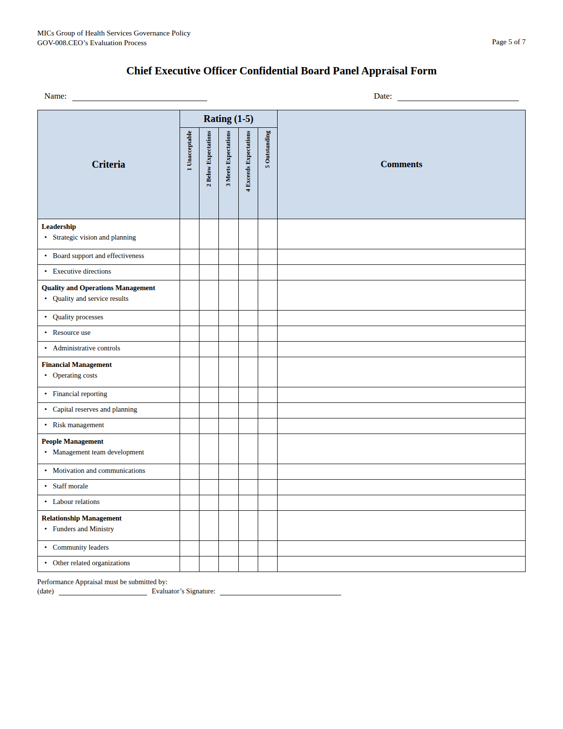MICs Group of Health Services Governance Policy
GOV-008.CEO’s Evaluation Process
Page 5 of 7
Chief Executive Officer Confidential Board Panel Appraisal Form
Name:
Date:
| Criteria | Rating (1-5) | Comments |
| --- | --- | --- |
| 1 Unacceptable | 2 Below Expectations | 3 Meets Expectations | 4 Exceeds Expectations | 5 Outstanding |
| Leadership Strategic vision and planning | | | | | | |
| Board support and effectiveness | | | | | | |
| Executive directions | | | | | | |
| Quality and Operations Management Quality and service results | | | | | | |
| Quality processes | | | | | | |
| Resource use | | | | | | |
| Administrative controls | | | | | | |
| Financial Management Operating costs | | | | | | |
| Financial reporting | | | | | | |
| Capital reserves and planning | | | | | | |
| Risk management | | | | | | |
| People Management Management team development | | | | | | |
| Motivation and communications | | | | | | |
| Staff morale | | | | | | |
| Labour relations | | | | | | |
| Relationship Management Funders and Ministry | | | | | | |
| Community leaders | | | | | | |
| Other related organizations | | | | | | |
Performance Appraisal must be submitted by:
(date) Evaluator’s Signature: